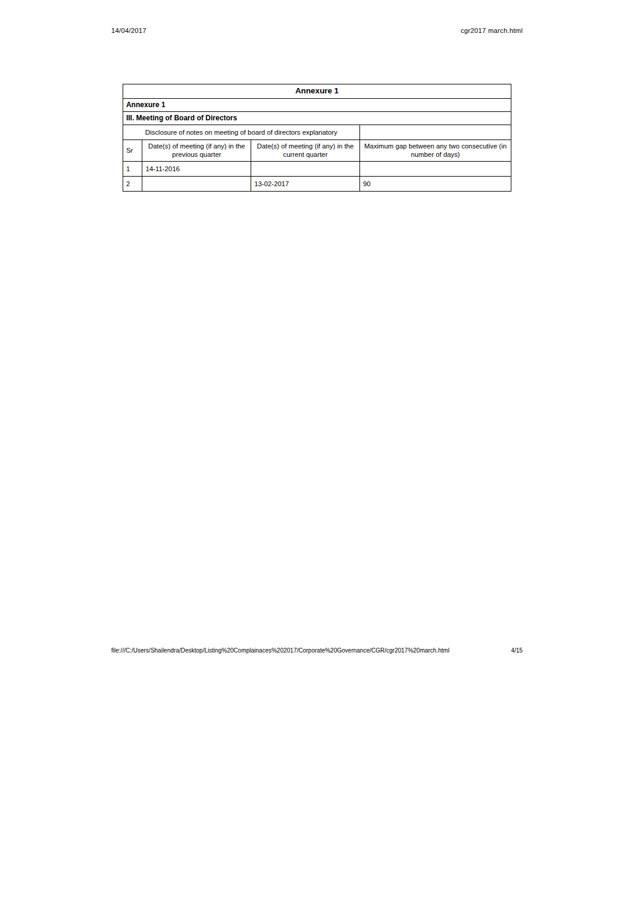14/04/2017
cgr2017 march.html
| Annexure 1 |
| Annexure 1 |
| III. Meeting of Board of Directors |
| Disclosure of notes on meeting of board of directors explanatory | |
| Sr | Date(s) of meeting (if any) in the previous quarter | Date(s) of meeting (if any) in the current quarter | Maximum gap between any two consecutive (in number of days) |
| 1 | 14-11-2016 | | |
| 2 | | 13-02-2017 | 90 |
file:///C:/Users/Shailendra/Desktop/Listing%20Complainaces%202017/Corporate%20Governance/CGR/cgr2017%20march.html
4/15